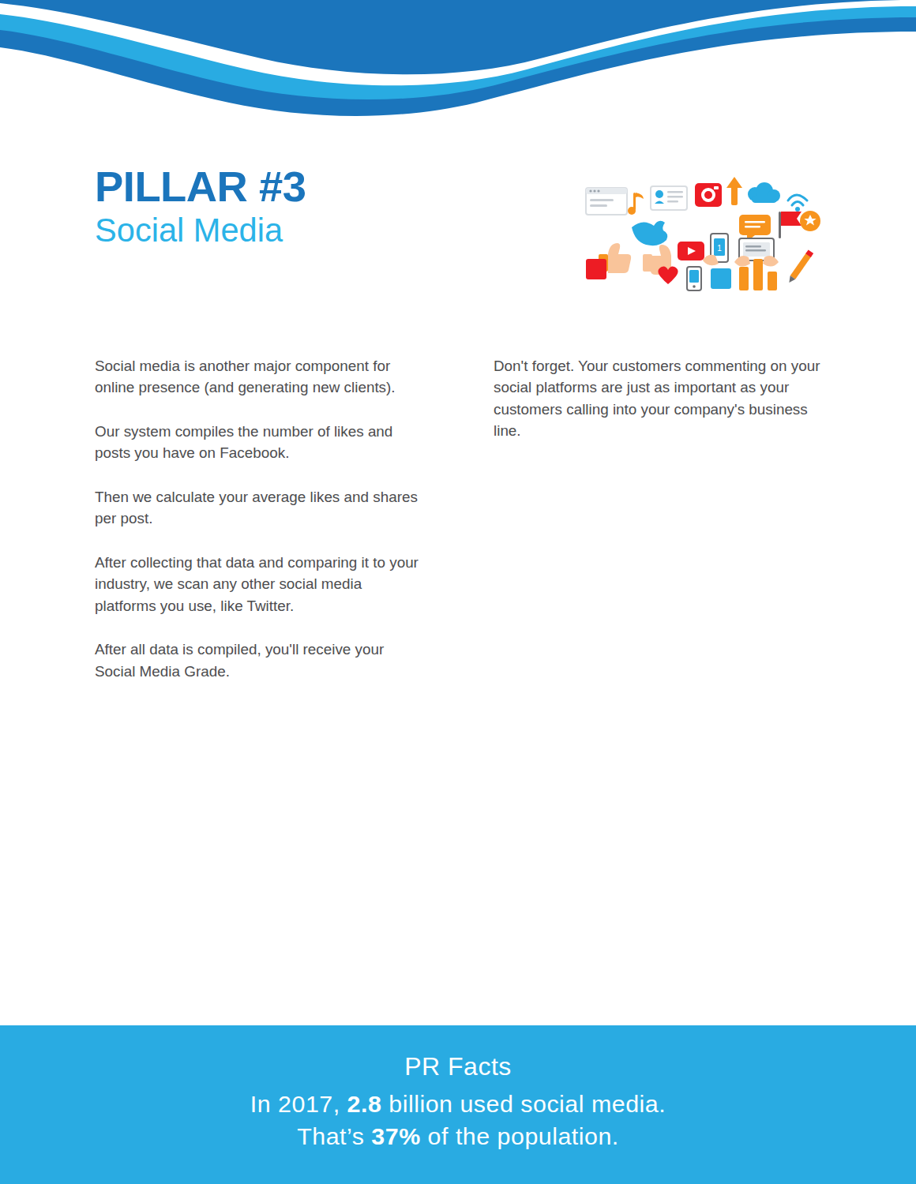PILLAR #3
Social Media
1
Social media is another major component for online presence (and generating new clients).
Our system compiles the number of likes and posts you have on Facebook.
Then we calculate your average likes and shares per post.
After collecting that data and comparing it to your industry, we scan any other social media platforms you use, like Twitter.
After all data is compiled, you'll receive your Social Media Grade.
Don't forget. Your customers commenting on your social platforms are just as important as your customers calling into your company's business line.
PR Facts
In 2017, 2.8 billion used social media.
That’s 37% of the population.